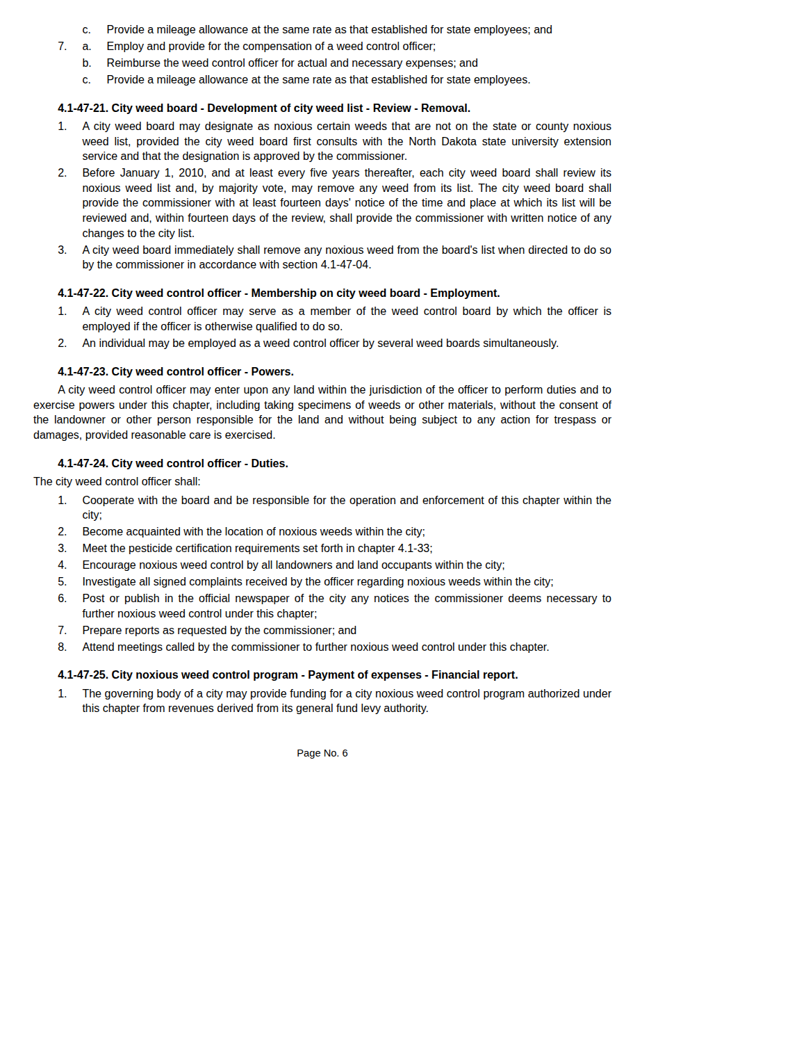c. Provide a mileage allowance at the same rate as that established for state employees; and
7. a. Employ and provide for the compensation of a weed control officer;
b. Reimburse the weed control officer for actual and necessary expenses; and
c. Provide a mileage allowance at the same rate as that established for state employees.
4.1-47-21. City weed board - Development of city weed list - Review - Removal.
1. A city weed board may designate as noxious certain weeds that are not on the state or county noxious weed list, provided the city weed board first consults with the North Dakota state university extension service and that the designation is approved by the commissioner.
2. Before January 1, 2010, and at least every five years thereafter, each city weed board shall review its noxious weed list and, by majority vote, may remove any weed from its list. The city weed board shall provide the commissioner with at least fourteen days' notice of the time and place at which its list will be reviewed and, within fourteen days of the review, shall provide the commissioner with written notice of any changes to the city list.
3. A city weed board immediately shall remove any noxious weed from the board's list when directed to do so by the commissioner in accordance with section 4.1-47-04.
4.1-47-22. City weed control officer - Membership on city weed board - Employment.
1. A city weed control officer may serve as a member of the weed control board by which the officer is employed if the officer is otherwise qualified to do so.
2. An individual may be employed as a weed control officer by several weed boards simultaneously.
4.1-47-23. City weed control officer - Powers.
A city weed control officer may enter upon any land within the jurisdiction of the officer to perform duties and to exercise powers under this chapter, including taking specimens of weeds or other materials, without the consent of the landowner or other person responsible for the land and without being subject to any action for trespass or damages, provided reasonable care is exercised.
4.1-47-24. City weed control officer - Duties.
The city weed control officer shall:
1. Cooperate with the board and be responsible for the operation and enforcement of this chapter within the city;
2. Become acquainted with the location of noxious weeds within the city;
3. Meet the pesticide certification requirements set forth in chapter 4.1-33;
4. Encourage noxious weed control by all landowners and land occupants within the city;
5. Investigate all signed complaints received by the officer regarding noxious weeds within the city;
6. Post or publish in the official newspaper of the city any notices the commissioner deems necessary to further noxious weed control under this chapter;
7. Prepare reports as requested by the commissioner; and
8. Attend meetings called by the commissioner to further noxious weed control under this chapter.
4.1-47-25. City noxious weed control program - Payment of expenses - Financial report.
1. The governing body of a city may provide funding for a city noxious weed control program authorized under this chapter from revenues derived from its general fund levy authority.
Page No. 6